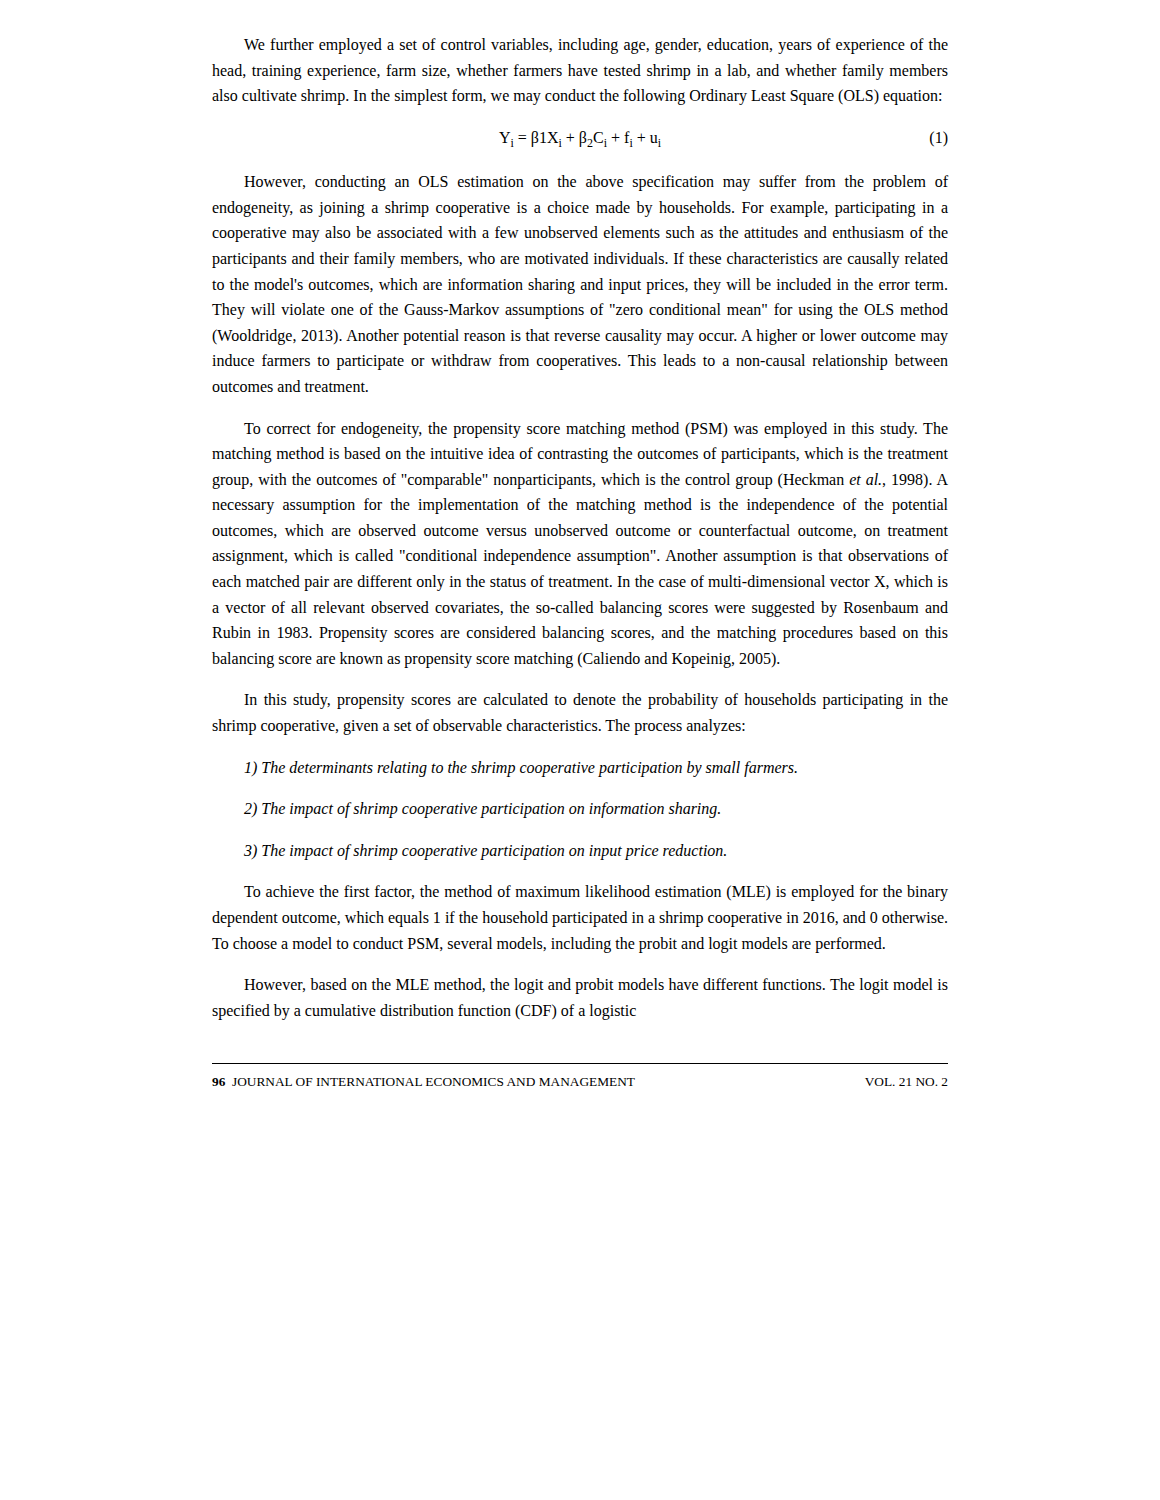We further employed a set of control variables, including age, gender, education, years of experience of the head, training experience, farm size, whether farmers have tested shrimp in a lab, and whether family members also cultivate shrimp. In the simplest form, we may conduct the following Ordinary Least Square (OLS) equation:
Yi = β1Xi + β2Ci + fi + ui(1)
However, conducting an OLS estimation on the above specification may suffer from the problem of endogeneity, as joining a shrimp cooperative is a choice made by households. For example, participating in a cooperative may also be associated with a few unobserved elements such as the attitudes and enthusiasm of the participants and their family members, who are motivated individuals. If these characteristics are causally related to the model's outcomes, which are information sharing and input prices, they will be included in the error term. They will violate one of the Gauss-Markov assumptions of "zero conditional mean" for using the OLS method (Wooldridge, 2013). Another potential reason is that reverse causality may occur. A higher or lower outcome may induce farmers to participate or withdraw from cooperatives. This leads to a non-causal relationship between outcomes and treatment.
To correct for endogeneity, the propensity score matching method (PSM) was employed in this study. The matching method is based on the intuitive idea of contrasting the outcomes of participants, which is the treatment group, with the outcomes of "comparable" nonparticipants, which is the control group (Heckman et al., 1998). A necessary assumption for the implementation of the matching method is the independence of the potential outcomes, which are observed outcome versus unobserved outcome or counterfactual outcome, on treatment assignment, which is called "conditional independence assumption". Another assumption is that observations of each matched pair are different only in the status of treatment. In the case of multi-dimensional vector X, which is a vector of all relevant observed covariates, the so-called balancing scores were suggested by Rosenbaum and Rubin in 1983. Propensity scores are considered balancing scores, and the matching procedures based on this balancing score are known as propensity score matching (Caliendo and Kopeinig, 2005).
In this study, propensity scores are calculated to denote the probability of households participating in the shrimp cooperative, given a set of observable characteristics. The process analyzes:
1) The determinants relating to the shrimp cooperative participation by small farmers.
2) The impact of shrimp cooperative participation on information sharing.
3) The impact of shrimp cooperative participation on input price reduction.
To achieve the first factor, the method of maximum likelihood estimation (MLE) is employed for the binary dependent outcome, which equals 1 if the household participated in a shrimp cooperative in 2016, and 0 otherwise. To choose a model to conduct PSM, several models, including the probit and logit models are performed.
However, based on the MLE method, the logit and probit models have different functions. The logit model is specified by a cumulative distribution function (CDF) of a logistic
96 JOURNAL OF INTERNATIONAL ECONOMICS AND MANAGEMENT
VOL. 21 NO. 2